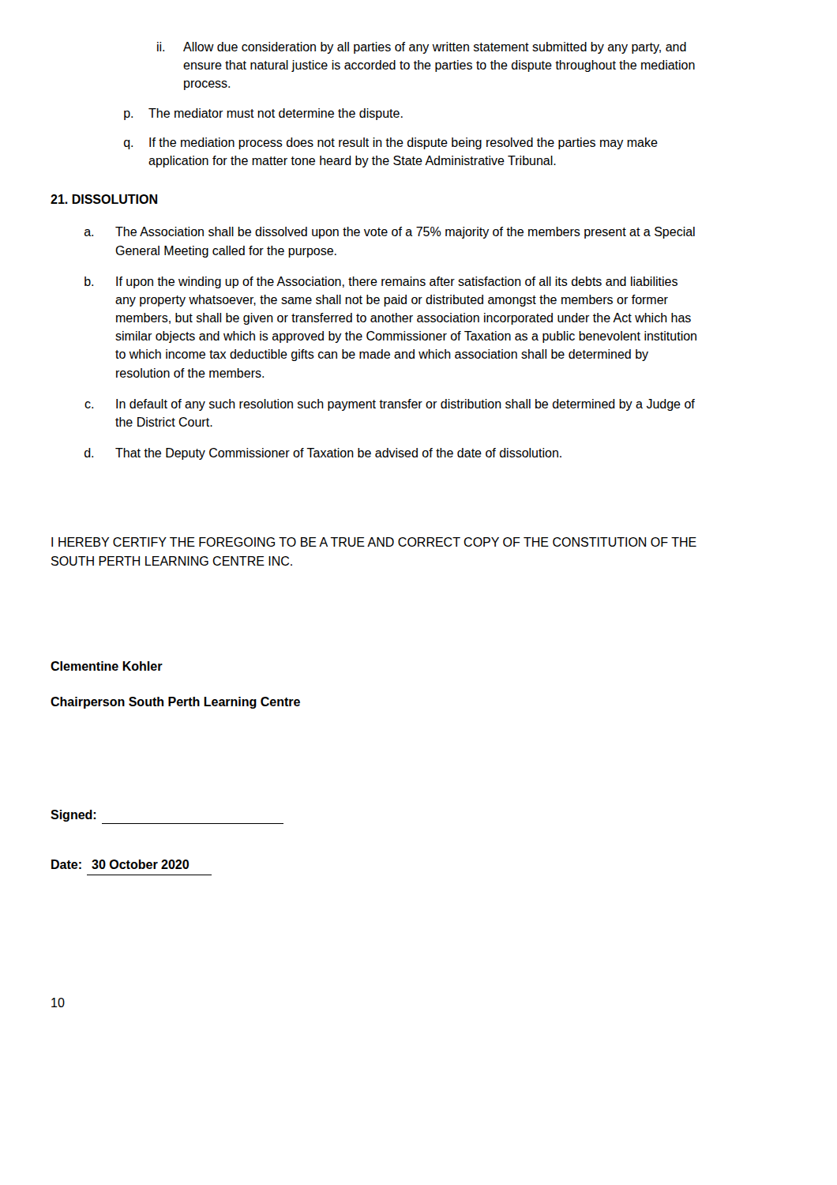Allow due consideration by all parties of any written statement submitted by any party, and ensure that natural justice is accorded to the parties to the dispute throughout the mediation process.
The mediator must not determine the dispute.
If the mediation process does not result in the dispute being resolved the parties may make application for the matter tone heard by the State Administrative Tribunal.
21. DISSOLUTION
The Association shall be dissolved upon the vote of a 75% majority of the members present at a Special General Meeting called for the purpose.
If upon the winding up of the Association, there remains after satisfaction of all its debts and liabilities any property whatsoever, the same shall not be paid or distributed amongst the members or former members, but shall be given or transferred to another association incorporated under the Act which has similar objects and which is approved by the Commissioner of Taxation as a public benevolent institution to which income tax deductible gifts can be made and which association shall be determined by resolution of the members.
In default of any such resolution such payment transfer or distribution shall be determined by a Judge of the District Court.
That the Deputy Commissioner of Taxation be advised of the date of dissolution.
I HEREBY CERTIFY THE FOREGOING TO BE A TRUE AND CORRECT COPY OF THE CONSTITUTION OF THE SOUTH PERTH LEARNING CENTRE INC.
Clementine Kohler
Chairperson South Perth Learning Centre
Signed:
Date:30 October 2020
10